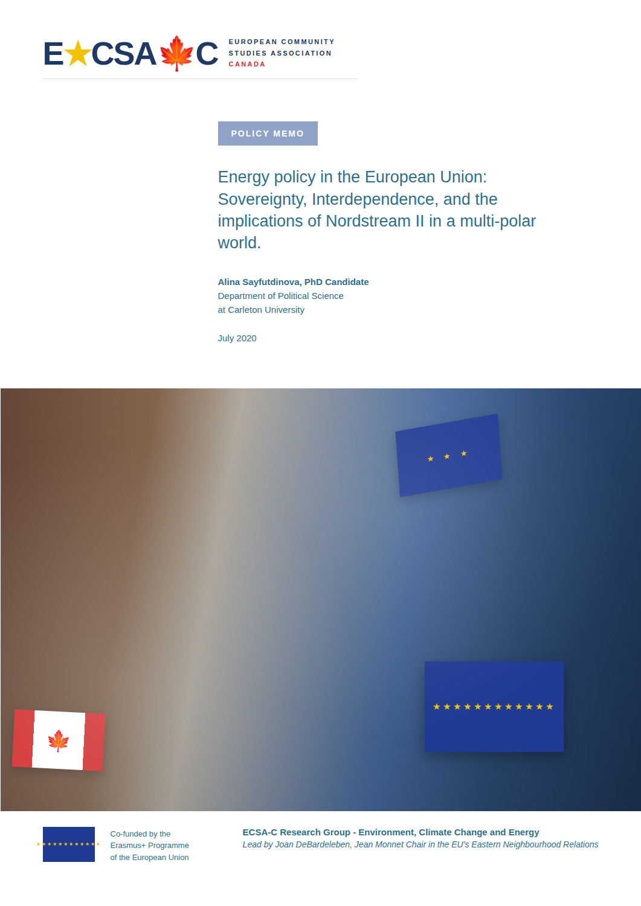E★CSA🍁C
European Community
Studies Association Canada
Policy Memo
Energy policy in the European Union: Sovereignty, Interdependence, and the implications of Nordstream II in a multi-polar world.
Alina Sayfutdinova, PhD Candidate
Department of Political Science
at Carleton University
July 2020
Co-funded by the
Erasmus+ Programme
of the European Union
ECSA-C Research Group - Environment, Climate Change and Energy
Lead by Joan DeBardeleben, Jean Monnet Chair in the EU’s Eastern Neighbourhood Relations